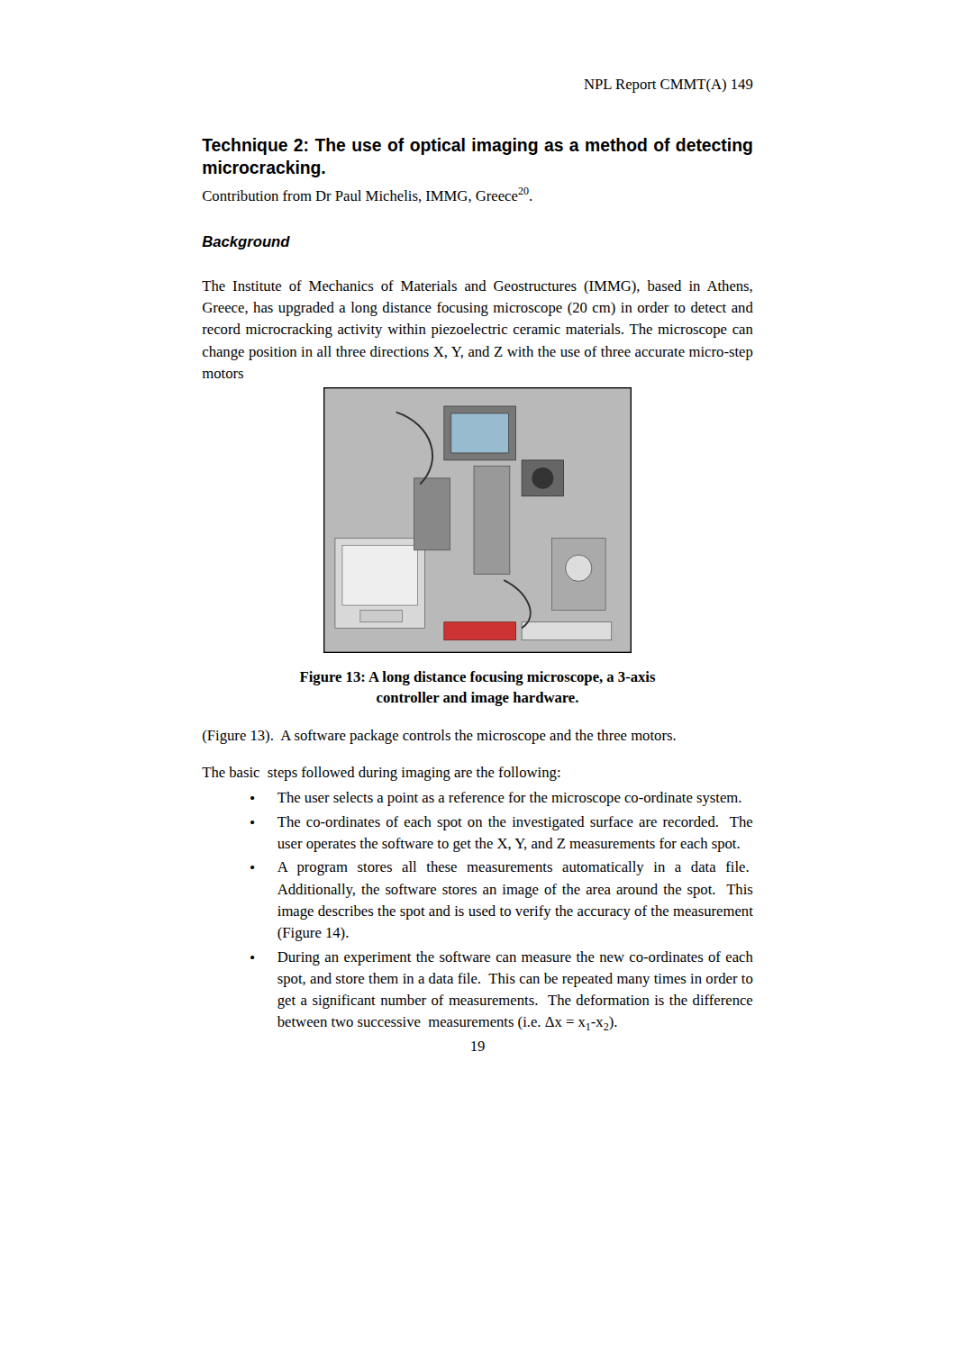NPL Report CMMT(A) 149
Technique 2: The use of optical imaging as a method of detecting microcracking.
Contribution from Dr Paul Michelis, IMMG, Greece20.
Background
The Institute of Mechanics of Materials and Geostructures (IMMG), based in Athens, Greece, has upgraded a long distance focusing microscope (20 cm) in order to detect and record microcracking activity within piezoelectric ceramic materials. The microscope can change position in all three directions X, Y, and Z with the use of three accurate micro-step motors
Figure 13: A long distance focusing microscope, a 3-axis
controller and image hardware.
(Figure 13). A software package controls the microscope and the three motors.
The basic steps followed during imaging are the following:
The user selects a point as a reference for the microscope co-ordinate system.
The co-ordinates of each spot on the investigated surface are recorded. The user operates the software to get the X, Y, and Z measurements for each spot.
A program stores all these measurements automatically in a data file. Additionally, the software stores an image of the area around the spot. This image describes the spot and is used to verify the accuracy of the measurement (Figure 14).
During an experiment the software can measure the new co-ordinates of each spot, and store them in a data file. This can be repeated many times in order to get a significant number of measurements. The deformation is the difference between two successive measurements (i.e. Δx = x1-x2).
19